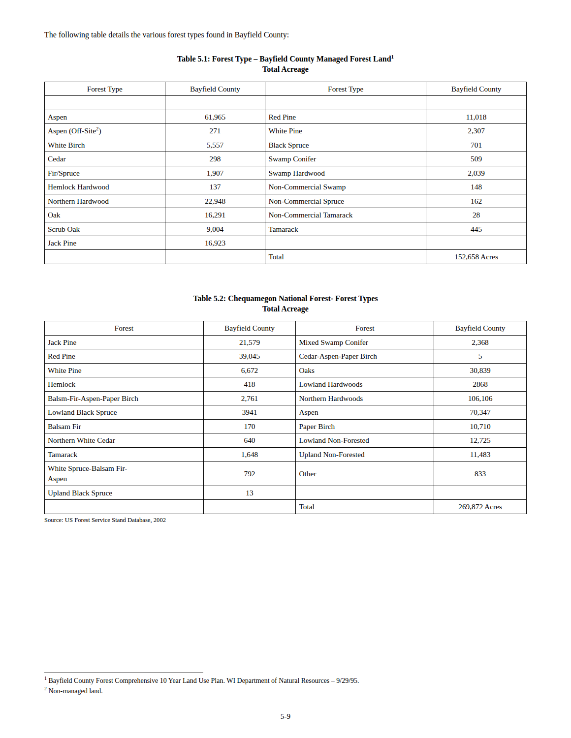The following table details the various forest types found in Bayfield County:
Table 5.1: Forest Type – Bayfield County Managed Forest Land1 Total Acreage
| Forest Type | Bayfield County | Forest Type | Bayfield County |
| --- | --- | --- | --- |
| Aspen | 61,965 | Red Pine | 11,018 |
| Aspen (Off-Site 2 ) | 271 | White Pine | 2,307 |
| White Birch | 5,557 | Black Spruce | 701 |
| Cedar | 298 | Swamp Conifer | 509 |
| Fir/Spruce | 1,907 | Swamp Hardwood | 2,039 |
| Hemlock Hardwood | 137 | Non-Commercial Swamp | 148 |
| Northern Hardwood | 22,948 | Non-Commercial Spruce | 162 |
| Oak | 16,291 | Non-Commercial Tamarack | 28 |
| Scrub Oak | 9,004 | Tamarack | 445 |
| Jack Pine | 16,923 | | |
| | | Total | 152,658 Acres |
Table 5.2: Chequamegon National Forest- Forest Types Total Acreage
| Forest | Bayfield County | Forest | Bayfield County |
| --- | --- | --- | --- |
| Jack Pine | 21,579 | Mixed Swamp Conifer | 2,368 |
| Red Pine | 39,045 | Cedar-Aspen-Paper Birch | 5 |
| White Pine | 6,672 | Oaks | 30,839 |
| Hemlock | 418 | Lowland Hardwoods | 2868 |
| Balsm-Fir-Aspen-Paper Birch | 2,761 | Northern Hardwoods | 106,106 |
| Lowland Black Spruce | 3941 | Aspen | 70,347 |
| Balsam Fir | 170 | Paper Birch | 10,710 |
| Northern White Cedar | 640 | Lowland Non-Forested | 12,725 |
| Tamarack | 1,648 | Upland Non-Forested | 11,483 |
| White Spruce-Balsam Fir- Aspen | 792 | Other | 833 |
| Upland Black Spruce | 13 | | |
| | | Total | 269,872 Acres |
Source: US Forest Service Stand Database, 2002
1 Bayfield County Forest Comprehensive 10 Year Land Use Plan. WI Department of Natural Resources – 9/29/95.
2 Non-managed land.
5-9